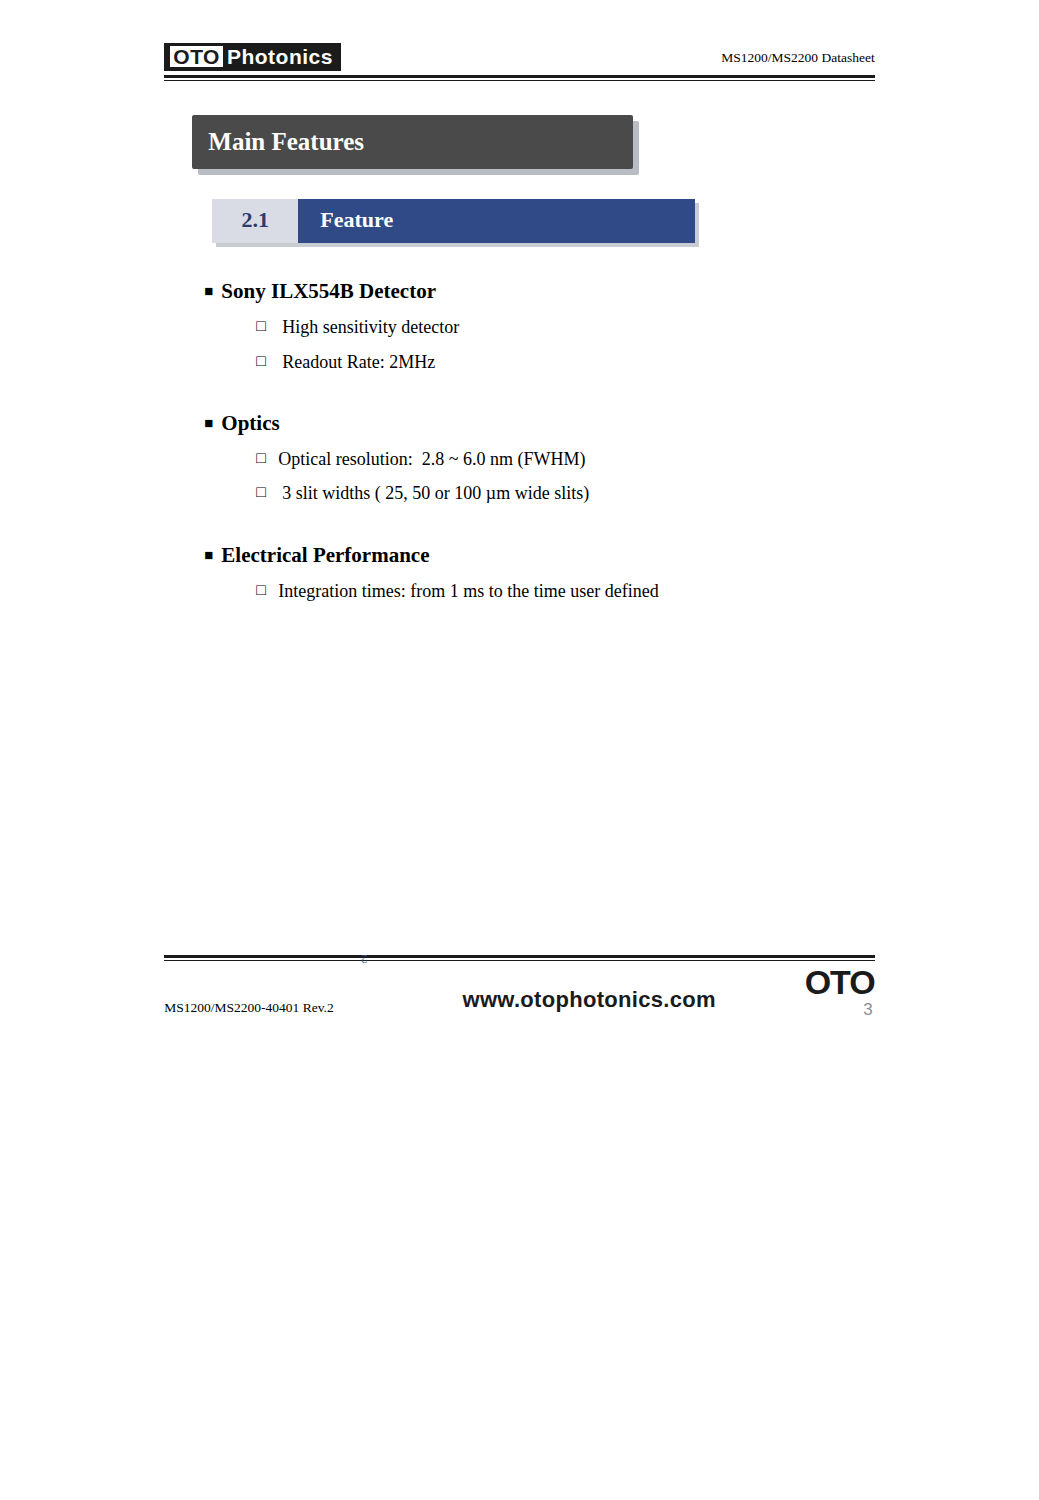OTOPhotonics
MS1200/MS2200 Datasheet
Main Features
2.1
Feature
■Sony ILX554B Detector
High sensitivity detector
Readout Rate: 2MHz
■Optics
Optical resolution: 2.8 ~ 6.0 nm (FWHM)
3 slit widths ( 25, 50 or 100 µm wide slits)
■Electrical Performance
Integration times: from 1 ms to the time user defined
MS1200/MS2200-40401 Rev.2
www.otophotonics.com
OTO
3
2